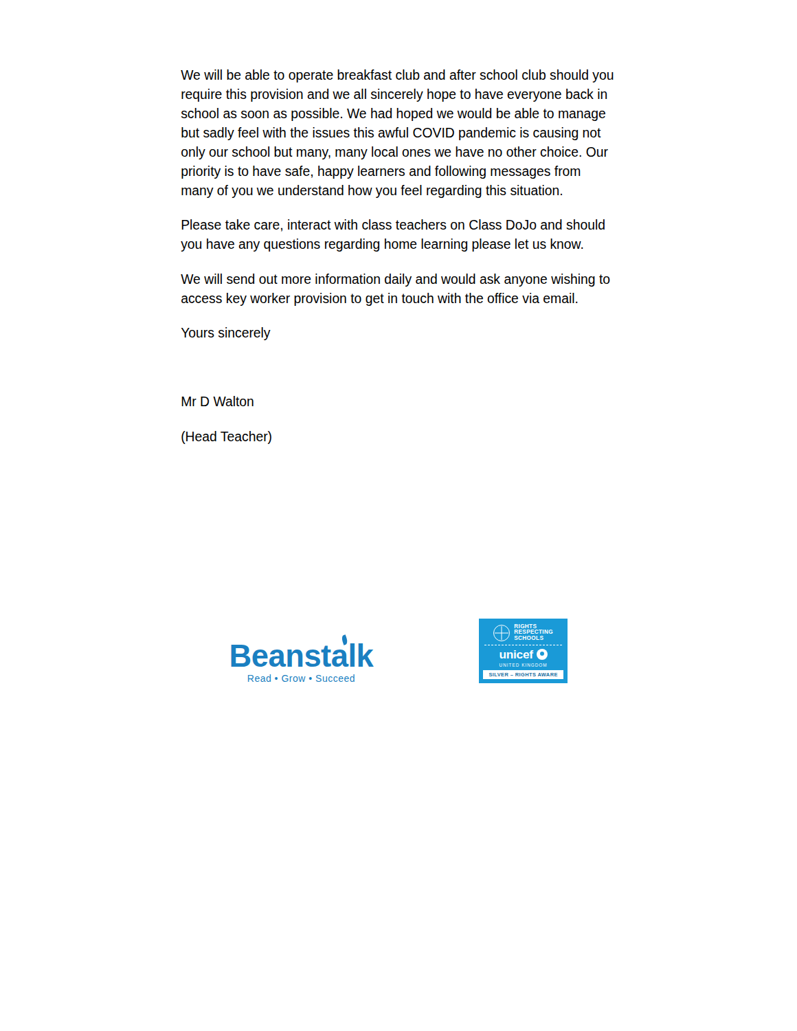We will be able to operate breakfast club and after school club should you require this provision and we all sincerely hope to have everyone back in school as soon as possible. We had hoped we would be able to manage but sadly feel with the issues this awful COVID pandemic is causing not only our school but many, many local ones we have no other choice. Our priority is to have safe, happy learners and following messages from many of you we understand how you feel regarding this situation.
Please take care, interact with class teachers on Class DoJo and should you have any questions regarding home learning please let us know.
We will send out more information daily and would ask anyone wishing to access key worker provision to get in touch with the office via email.
Yours sincerely
Mr D Walton
(Head Teacher)
Beanstalk
Read • Grow • Succeed
RIGHTS
RESPECTING
SCHOOLS
unicef
UNITED KINGDOM
SILVER – RIGHTS AWARE